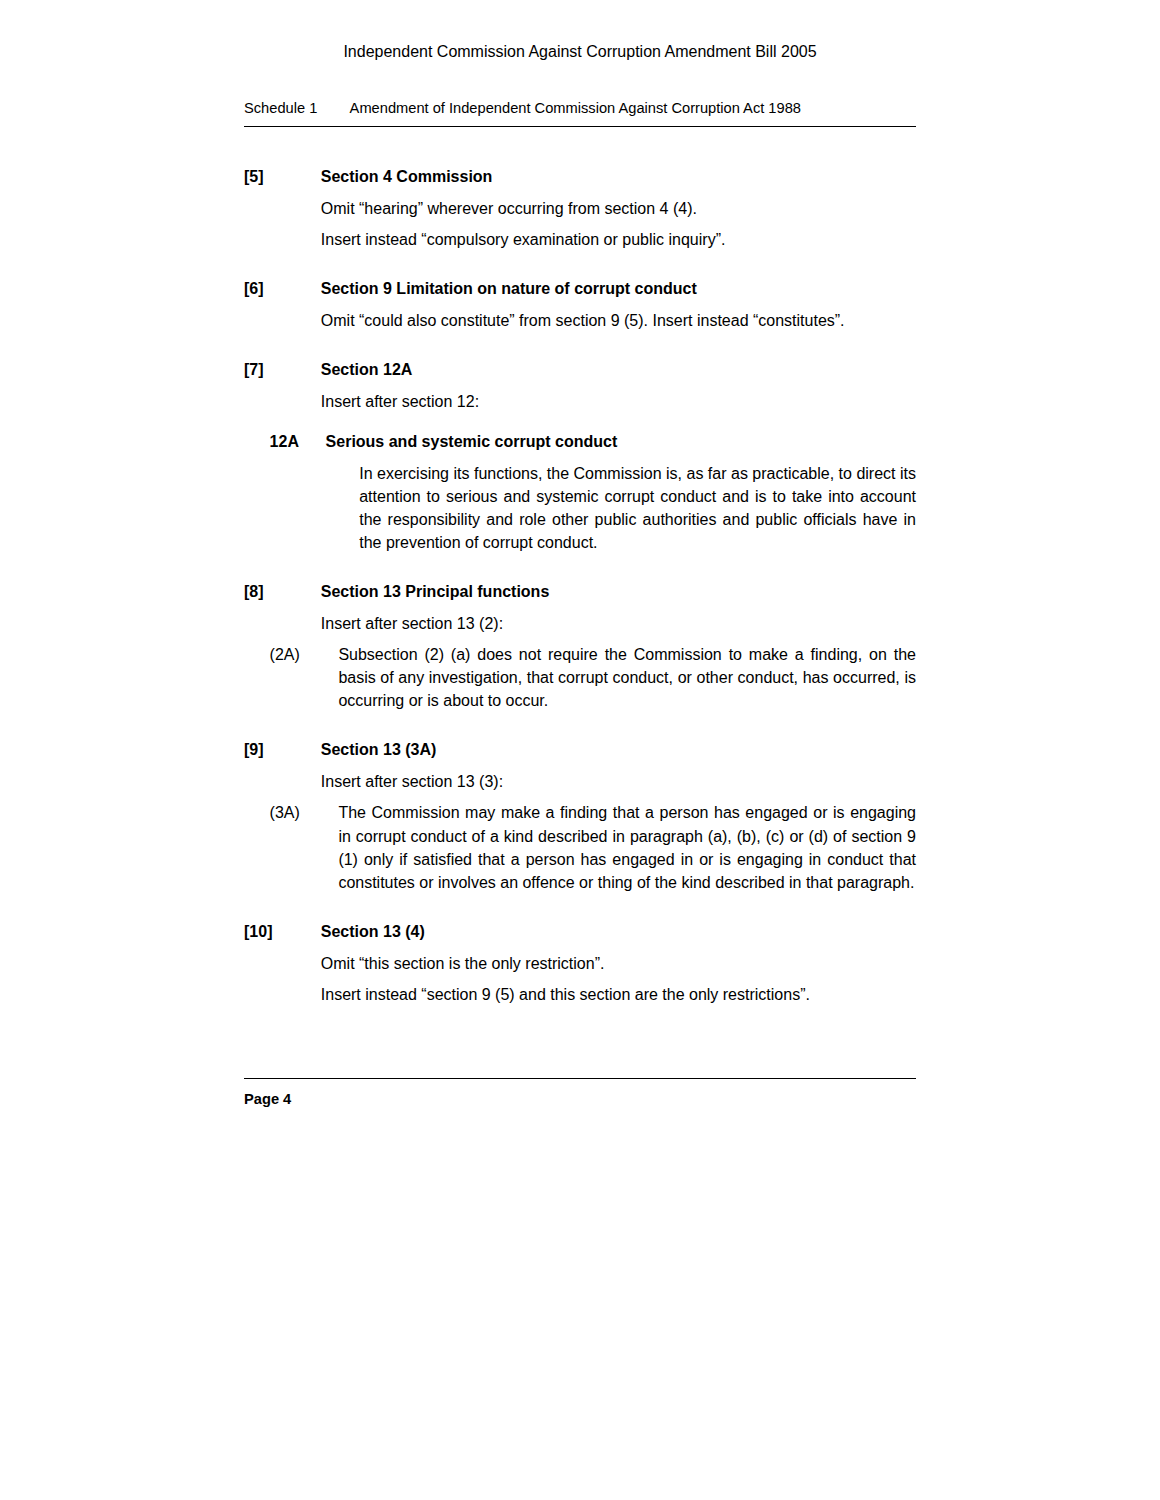Independent Commission Against Corruption Amendment Bill 2005
Schedule 1 Amendment of Independent Commission Against Corruption Act 1988
[5] Section 4 Commission
Omit “hearing” wherever occurring from section 4 (4).
Insert instead “compulsory examination or public inquiry”.
[6] Section 9 Limitation on nature of corrupt conduct
Omit “could also constitute” from section 9 (5). Insert instead “constitutes”.
[7] Section 12A
Insert after section 12:
12A Serious and systemic corrupt conduct
In exercising its functions, the Commission is, as far as practicable, to direct its attention to serious and systemic corrupt conduct and is to take into account the responsibility and role other public authorities and public officials have in the prevention of corrupt conduct.
[8] Section 13 Principal functions
Insert after section 13 (2):
(2A) Subsection (2) (a) does not require the Commission to make a finding, on the basis of any investigation, that corrupt conduct, or other conduct, has occurred, is occurring or is about to occur.
[9] Section 13 (3A)
Insert after section 13 (3):
(3A) The Commission may make a finding that a person has engaged or is engaging in corrupt conduct of a kind described in paragraph (a), (b), (c) or (d) of section 9 (1) only if satisfied that a person has engaged in or is engaging in conduct that constitutes or involves an offence or thing of the kind described in that paragraph.
[10] Section 13 (4)
Omit “this section is the only restriction”.
Insert instead “section 9 (5) and this section are the only restrictions”.
Page 4